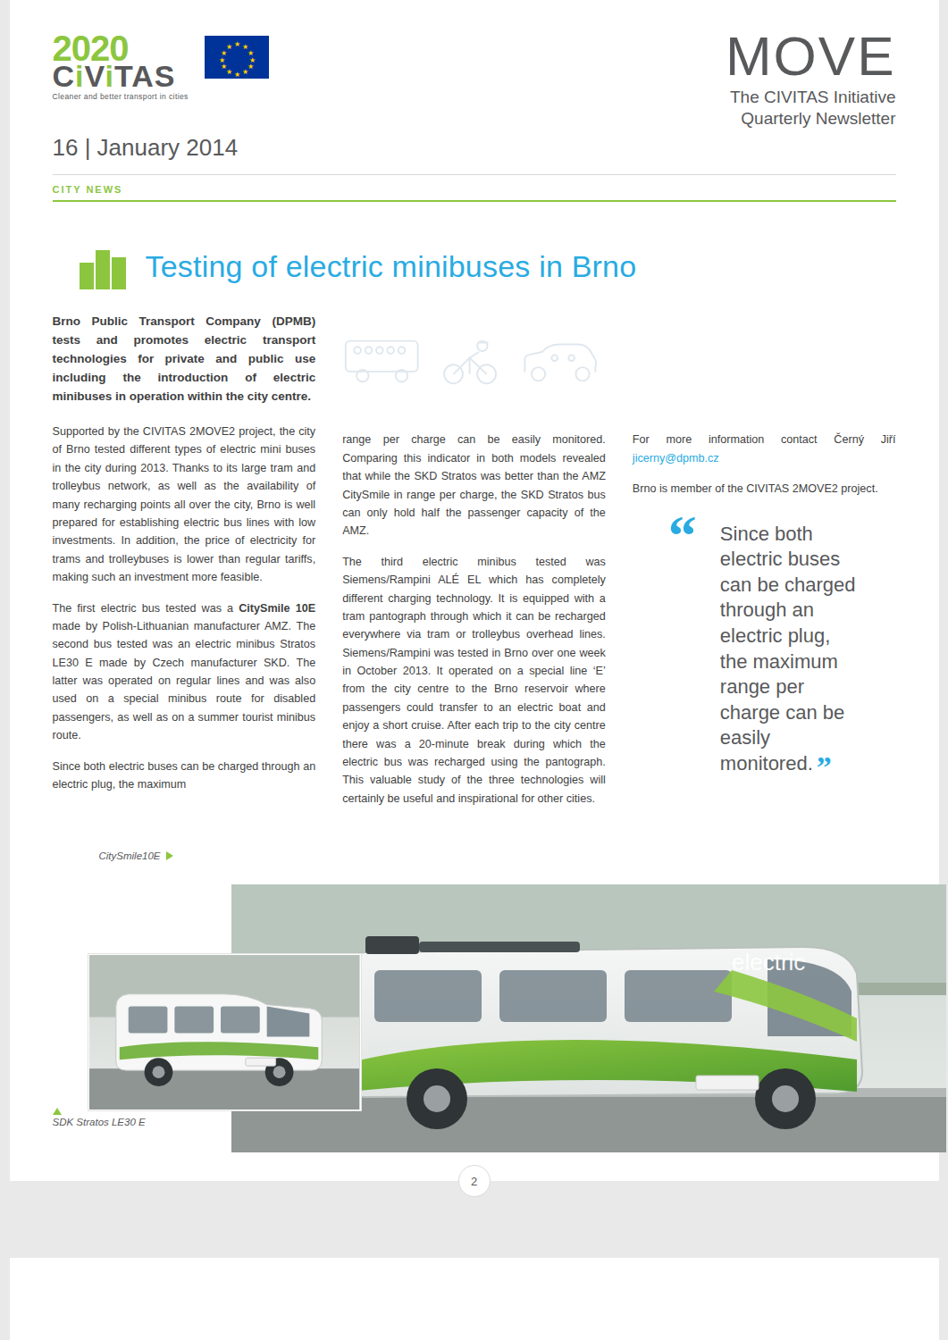2020 Ci Vi TAS Cleaner and better transport in cities
★ ★ ★ ★ ★ ★ ★ ★ ★ ★ ★ ★
MOVE
The CIVITAS Initiative
Quarterly Newsletter
16 | January 2014
City news
Testing of electric minibuses in Brno
Brno Public Transport Company (DPMB) tests and promotes electric transport technologies for private and public use including the introduction of electric minibuses in operation within the city centre.
Supported by the CIVITAS 2MOVE2 project, the city of Brno tested different types of electric mini buses in the city during 2013. Thanks to its large tram and trolleybus network, as well as the availability of many recharging points all over the city, Brno is well prepared for establishing electric bus lines with low investments. In addition, the price of electricity for trams and trolleybuses is lower than regular tariffs, making such an investment more feasible.
The first electric bus tested was a CitySmile 10E made by Polish-Lithuanian manufacturer AMZ. The second bus tested was an electric minibus Stratos LE30 E made by Czech manufacturer SKD. The latter was operated on regular lines and was also used on a special minibus route for disabled passengers, as well as on a summer tourist minibus route.
Since both electric buses can be charged through an electric plug, the maximum
range per charge can be easily monitored. Comparing this indicator in both models revealed that while the SKD Stratos was better than the AMZ CitySmile in range per charge, the SKD Stratos bus can only hold half the passenger capacity of the AMZ.
The third electric minibus tested was Siemens/Rampini ALÉ EL which has completely different charging technology. It is equipped with a tram pantograph through which it can be recharged everywhere via tram or trolleybus overhead lines. Siemens/Rampini was tested in Brno over one week in October 2013. It operated on a special line ‘E’ from the city centre to the Brno reservoir where passengers could transfer to an electric boat and enjoy a short cruise. After each trip to the city centre there was a 20-minute break during which the electric bus was recharged using the pantograph. This valuable study of the three technologies will certainly be useful and inspirational for other cities.
For more information contact Černý Jiří jicerny@dpmb.cz
Brno is member of the CIVITAS 2MOVE2 project.
“
Since both electric buses can be charged through an electric plug, the maximum range per charge can be easily monitored.”
CitySmile10E
electric
SDK Stratos LE30 E
2